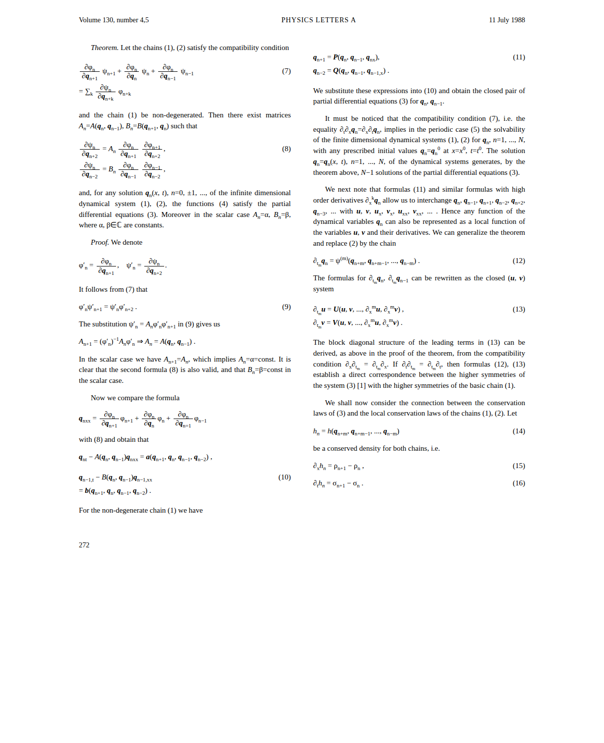Volume 130, number 4,5
PHYSICS LETTERS A
11 July 1988
Theorem. Let the chains (1), (2) satisfy the compatibility condition
∂φn∂qn+1 ψn+1 + ∂φn∂qn ψn + ∂φn∂qn−1 ψn−1
= ∑k ∂ψn∂qn+k φn+k
(7)
and the chain (1) be non-degenerated. Then there exist matrices An=A(qn, qn−1), Bn=B(qn+1, qn) such that
∂ψn∂qn+2 = An ∂φn∂qn+1 ∂φn+1∂qn+2,
∂ψn∂qn−2 = Bn ∂φn∂qn−1 ∂φn−1∂qn−2,
(8)
and, for any solution qn(x, t), n=0, ±1, ..., of the infinite dimensional dynamical system (1), (2), the functions (4) satisfy the partial differential equations (3). Moreover in the scalar case An=α, Bn=β, where α, β∈ℂ are constants.
Proof. We denote
φ′n = ∂φn∂qn+1, ψ′n = ∂ψn∂qn+2.
It follows from (7) that
φ′nψ′n+1 = ψ′nφ′n+2 .
(9)
The substitution ψ′n = An φ′nφ′n+1 in (9) gives us
An+1 = (φ′n)−1An φ′n ⇒ An = A(qn, qn−1) .
In the scalar case we have An+1=An, which implies An=α=const. It is clear that the second formula (8) is also valid, and that Bn=β=const in the scalar case.
Now we compare the formula
qnxx = ∂φn∂qn+1 φn+1 + ∂φn∂qn φn + ∂φn∂qn=1 φn−1
with (8) and obtain that
qnt − A(qn, qn−1)qnxx = a(qn+1, qn, qn−1, qn−2) ,
qn−1,t − B(qn, qn−1)qn−1,xx
= b(qn+1, qn, qn−1, qn−2) .
(10)
For the non-degenerate chain (1) we have
qn+1 = P(qn, qn−1, qnx),
qn−2 = Q(qn, qn−1, qn−1,x) .
(11)
We substitute these expressions into (10) and obtain the closed pair of partial differential equations (3) for qn, qn−1.
It must be noticed that the compatibility condition (7), i.e. the equality ∂t∂xqn=∂x∂tqn, implies in the periodic case (5) the solvability of the finite dimensional dynamical systems (1), (2) for qn, n=1, ..., N, with any prescribed initial values qn=qn0 at x=x0, t=t0. The solution qn=qn(x, t), n=1, ..., N, of the dynamical systems generates, by the theorem above, N−1 solutions of the partial differential equations (3).
We next note that formulas (11) and similar formulas with high order derivatives ∂xkqn allow us to interchange qn, qn−1, qn+1, qn−2, qn+2, qn−3, ... with u, v, ux, vx, uxx, vxx, ... . Hence any function of the dynamical variables qn can also be represented as a local function of the variables u, v and their derivatives. We can generalize the theorem and replace (2) by the chain
∂tmqn = ψ(m)(qn+m, qn+m−1, ..., qn−m) .
(12)
The formulas for ∂tmqn, ∂tmqn−1 can be rewritten as the closed (u, v) system
∂tmu = U(u, v, ..., ∂xmu, ∂xmv) ,
∂tmv = V(u, v, ..., ∂xmu, ∂xmv) .
(13)
The block diagonal structure of the leading terms in (13) can be derived, as above in the proof of the theorem, from the compatibility condition ∂x∂tm = ∂tm∂x. If ∂t∂tm = ∂tm∂t, then formulas (12), (13) establish a direct correspondence between the higher symmetries of the system (3) [1] with the higher symmetries of the basic chain (1).
We shall now consider the connection between the conservation laws of (3) and the local conservation laws of the chains (1), (2). Let
hn = h(qn+m, qn+m−1, ..., qn−m)
(14)
be a conserved density for both chains, i.e.
∂xhn = ρn+1 − ρn ,
(15)
∂thn = σn+1 − σn .
(16)
272